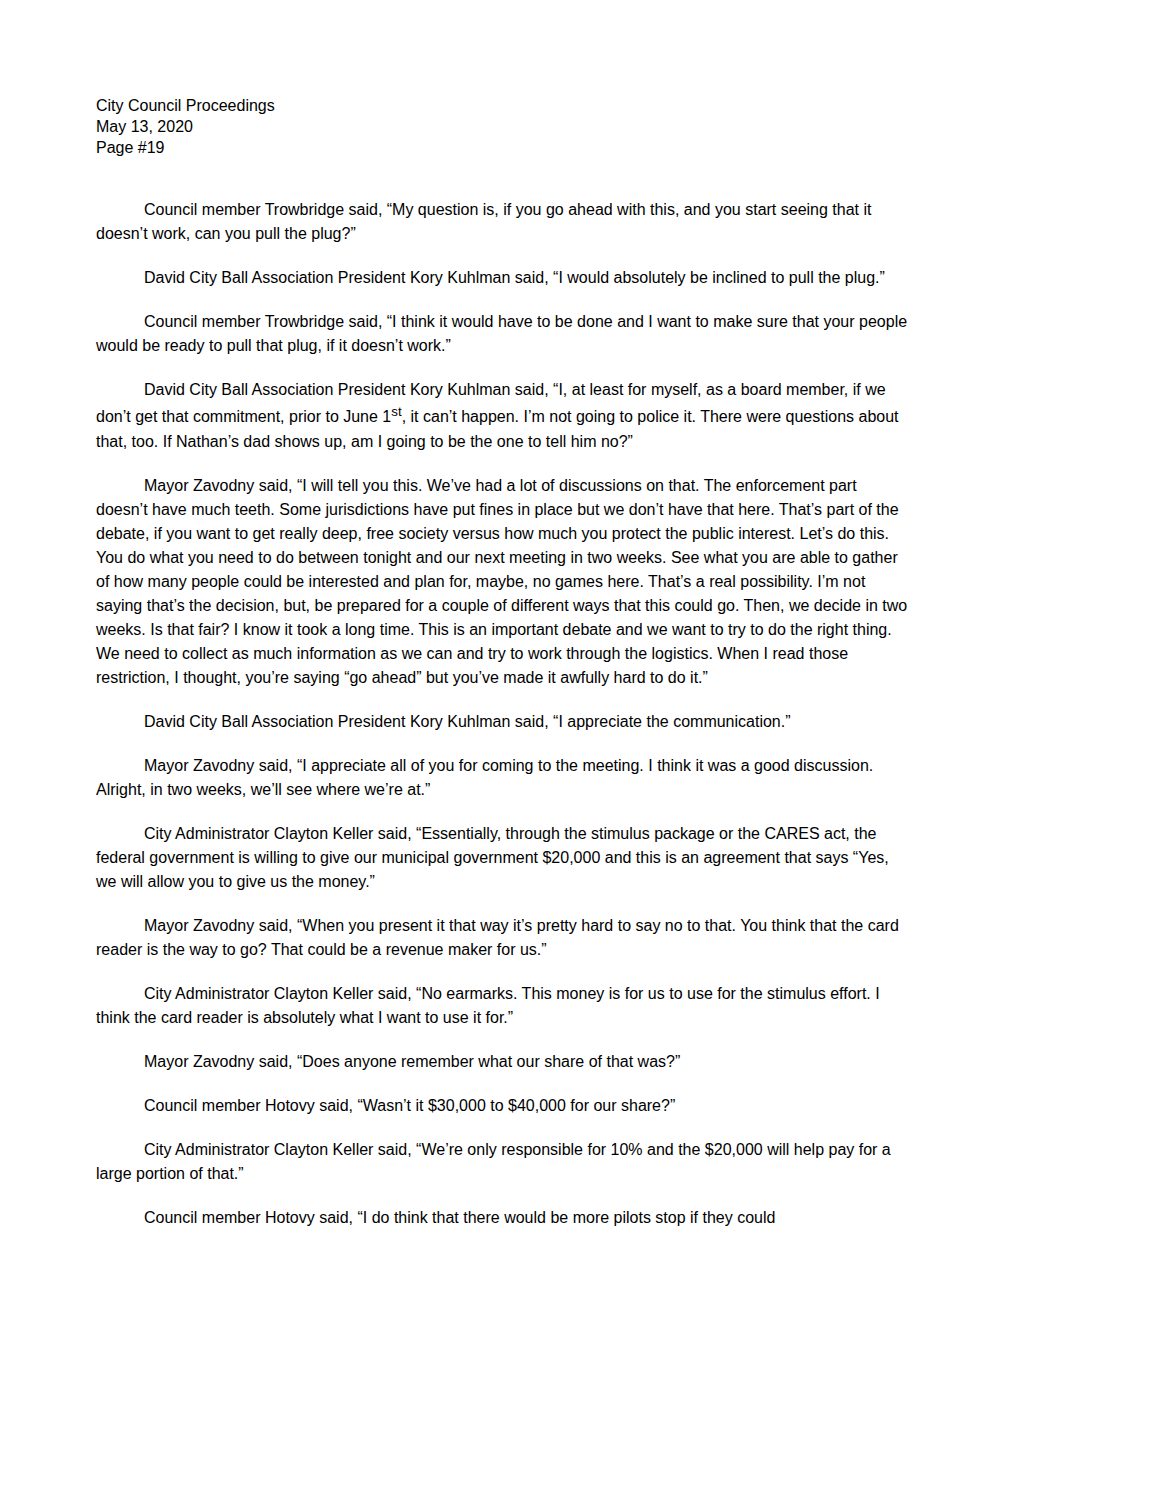City Council Proceedings
May 13, 2020
Page #19
Council member Trowbridge said, “My question is, if you go ahead with this, and you start seeing that it doesn’t work, can you pull the plug?”
David City Ball Association President Kory Kuhlman said, “I would absolutely be inclined to pull the plug.”
Council member Trowbridge said, “I think it would have to be done and I want to make sure that your people would be ready to pull that plug, if it doesn’t work.”
David City Ball Association President Kory Kuhlman said, “I, at least for myself, as a board member, if we don’t get that commitment, prior to June 1st, it can’t happen. I’m not going to police it. There were questions about that, too. If Nathan’s dad shows up, am I going to be the one to tell him no?”
Mayor Zavodny said, “I will tell you this. We’ve had a lot of discussions on that. The enforcement part doesn’t have much teeth. Some jurisdictions have put fines in place but we don’t have that here. That’s part of the debate, if you want to get really deep, free society versus how much you protect the public interest. Let’s do this. You do what you need to do between tonight and our next meeting in two weeks. See what you are able to gather of how many people could be interested and plan for, maybe, no games here. That’s a real possibility. I’m not saying that’s the decision, but, be prepared for a couple of different ways that this could go. Then, we decide in two weeks. Is that fair? I know it took a long time. This is an important debate and we want to try to do the right thing. We need to collect as much information as we can and try to work through the logistics. When I read those restriction, I thought, you’re saying “go ahead” but you’ve made it awfully hard to do it.”
David City Ball Association President Kory Kuhlman said, “I appreciate the communication.”
Mayor Zavodny said, “I appreciate all of you for coming to the meeting. I think it was a good discussion. Alright, in two weeks, we’ll see where we’re at.”
City Administrator Clayton Keller said, “Essentially, through the stimulus package or the CARES act, the federal government is willing to give our municipal government $20,000 and this is an agreement that says “Yes, we will allow you to give us the money.”
Mayor Zavodny said, “When you present it that way it’s pretty hard to say no to that. You think that the card reader is the way to go? That could be a revenue maker for us.”
City Administrator Clayton Keller said, “No earmarks. This money is for us to use for the stimulus effort. I think the card reader is absolutely what I want to use it for.”
Mayor Zavodny said, “Does anyone remember what our share of that was?”
Council member Hotovy said, “Wasn’t it $30,000 to $40,000 for our share?”
City Administrator Clayton Keller said, “We’re only responsible for 10% and the $20,000 will help pay for a large portion of that.”
Council member Hotovy said, “I do think that there would be more pilots stop if they could